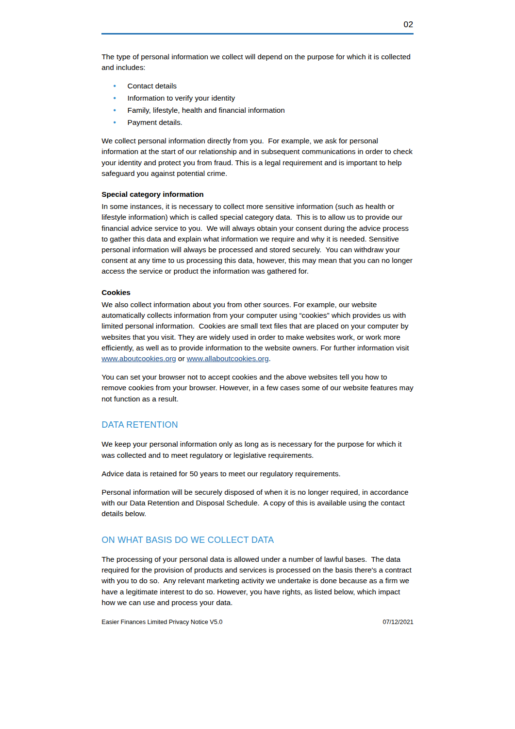02
The type of personal information we collect will depend on the purpose for which it is collected and includes:
Contact details
Information to verify your identity
Family, lifestyle, health and financial information
Payment details.
We collect personal information directly from you. For example, we ask for personal information at the start of our relationship and in subsequent communications in order to check your identity and protect you from fraud. This is a legal requirement and is important to help safeguard you against potential crime.
Special category information
In some instances, it is necessary to collect more sensitive information (such as health or lifestyle information) which is called special category data. This is to allow us to provide our financial advice service to you. We will always obtain your consent during the advice process to gather this data and explain what information we require and why it is needed. Sensitive personal information will always be processed and stored securely. You can withdraw your consent at any time to us processing this data, however, this may mean that you can no longer access the service or product the information was gathered for.
Cookies
We also collect information about you from other sources. For example, our website automatically collects information from your computer using “cookies” which provides us with limited personal information. Cookies are small text files that are placed on your computer by websites that you visit. They are widely used in order to make websites work, or work more efficiently, as well as to provide information to the website owners. For further information visit www.aboutcookies.org or www.allaboutcookies.org.
You can set your browser not to accept cookies and the above websites tell you how to remove cookies from your browser. However, in a few cases some of our website features may not function as a result.
Data Retention
We keep your personal information only as long as is necessary for the purpose for which it was collected and to meet regulatory or legislative requirements.
Advice data is retained for 50 years to meet our regulatory requirements.
Personal information will be securely disposed of when it is no longer required, in accordance with our Data Retention and Disposal Schedule. A copy of this is available using the contact details below.
On what basis do we collect data
The processing of your personal data is allowed under a number of lawful bases. The data required for the provision of products and services is processed on the basis there's a contract with you to do so. Any relevant marketing activity we undertake is done because as a firm we have a legitimate interest to do so. However, you have rights, as listed below, which impact how we can use and process your data.
Easier Finances Limited Privacy Notice V5.0
07/12/2021